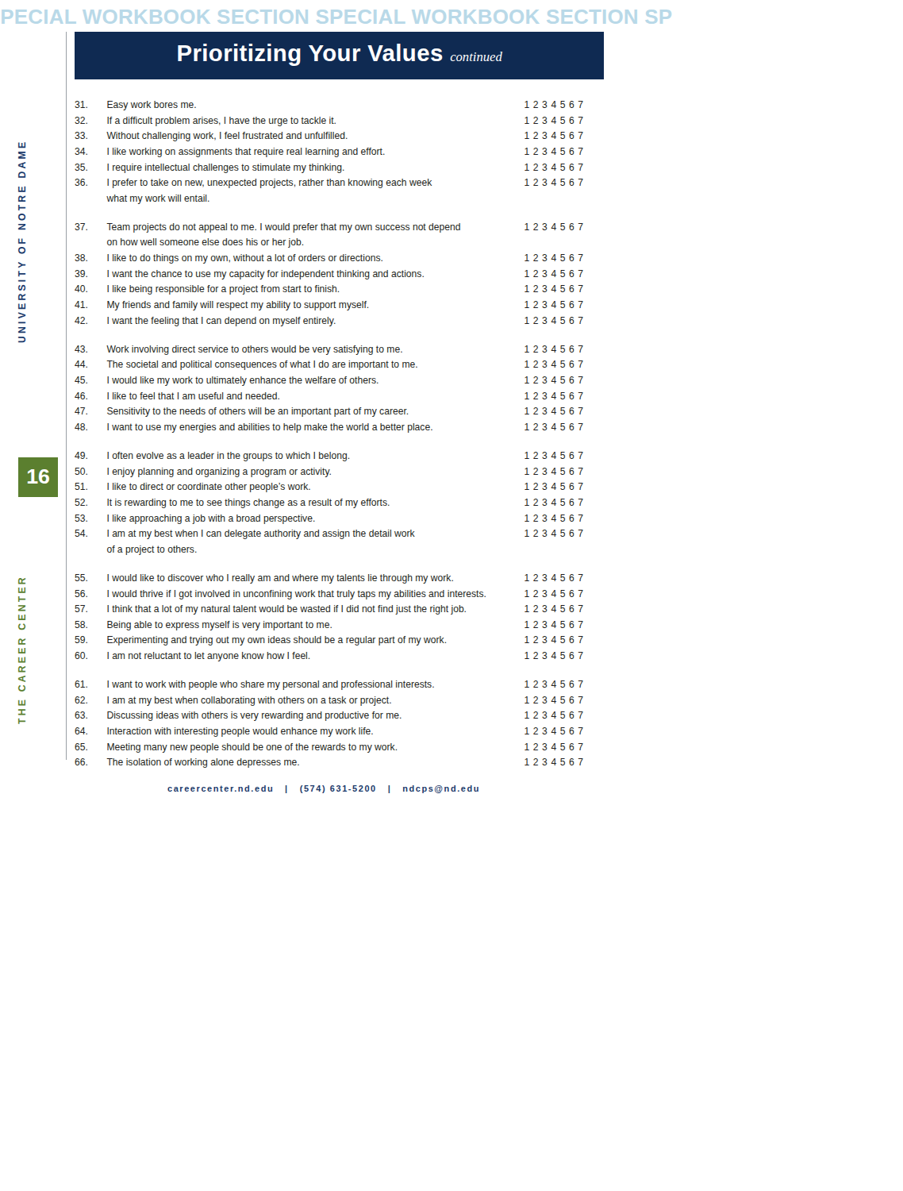SPECIAL WORKBOOK SECTION SPECIAL WORKBOOK SECTION SPECIAL WORKBOOK
UNIVERSITY OF NOTRE DAME
16
THE CAREER CENTER
Prioritizing Your Values continued
| 31. | Easy work bores me. | 1 2 3 4 5 6 7 |
| 32. | If a difficult problem arises, I have the urge to tackle it. | 1 2 3 4 5 6 7 |
| 33. | Without challenging work, I feel frustrated and unfulfilled. | 1 2 3 4 5 6 7 |
| 34. | I like working on assignments that require real learning and effort. | 1 2 3 4 5 6 7 |
| 35. | I require intellectual challenges to stimulate my thinking. | 1 2 3 4 5 6 7 |
| 36. | I prefer to take on new, unexpected projects, rather than knowing each week what my work will entail. | 1 2 3 4 5 6 7 |
| 37. | Team projects do not appeal to me. I would prefer that my own success not depend on how well someone else does his or her job. | 1 2 3 4 5 6 7 |
| 38. | I like to do things on my own, without a lot of orders or directions. | 1 2 3 4 5 6 7 |
| 39. | I want the chance to use my capacity for independent thinking and actions. | 1 2 3 4 5 6 7 |
| 40. | I like being responsible for a project from start to finish. | 1 2 3 4 5 6 7 |
| 41. | My friends and family will respect my ability to support myself. | 1 2 3 4 5 6 7 |
| 42. | I want the feeling that I can depend on myself entirely. | 1 2 3 4 5 6 7 |
| 43. | Work involving direct service to others would be very satisfying to me. | 1 2 3 4 5 6 7 |
| 44. | The societal and political consequences of what I do are important to me. | 1 2 3 4 5 6 7 |
| 45. | I would like my work to ultimately enhance the welfare of others. | 1 2 3 4 5 6 7 |
| 46. | I like to feel that I am useful and needed. | 1 2 3 4 5 6 7 |
| 47. | Sensitivity to the needs of others will be an important part of my career. | 1 2 3 4 5 6 7 |
| 48. | I want to use my energies and abilities to help make the world a better place. | 1 2 3 4 5 6 7 |
| 49. | I often evolve as a leader in the groups to which I belong. | 1 2 3 4 5 6 7 |
| 50. | I enjoy planning and organizing a program or activity. | 1 2 3 4 5 6 7 |
| 51. | I like to direct or coordinate other people’s work. | 1 2 3 4 5 6 7 |
| 52. | It is rewarding to me to see things change as a result of my efforts. | 1 2 3 4 5 6 7 |
| 53. | I like approaching a job with a broad perspective. | 1 2 3 4 5 6 7 |
| 54. | I am at my best when I can delegate authority and assign the detail work of a project to others. | 1 2 3 4 5 6 7 |
| 55. | I would like to discover who I really am and where my talents lie through my work. | 1 2 3 4 5 6 7 |
| 56. | I would thrive if I got involved in unconfining work that truly taps my abilities and interests. | 1 2 3 4 5 6 7 |
| 57. | I think that a lot of my natural talent would be wasted if I did not find just the right job. | 1 2 3 4 5 6 7 |
| 58. | Being able to express myself is very important to me. | 1 2 3 4 5 6 7 |
| 59. | Experimenting and trying out my own ideas should be a regular part of my work. | 1 2 3 4 5 6 7 |
| 60. | I am not reluctant to let anyone know how I feel. | 1 2 3 4 5 6 7 |
| 61. | I want to work with people who share my personal and professional interests. | 1 2 3 4 5 6 7 |
| 62. | I am at my best when collaborating with others on a task or project. | 1 2 3 4 5 6 7 |
| 63. | Discussing ideas with others is very rewarding and productive for me. | 1 2 3 4 5 6 7 |
| 64. | Interaction with interesting people would enhance my work life. | 1 2 3 4 5 6 7 |
| 65. | Meeting many new people should be one of the rewards to my work. | 1 2 3 4 5 6 7 |
| 66. | The isolation of working alone depresses me. | 1 2 3 4 5 6 7 |
careercenter.nd.edu | (574) 631-5200 | ndcps@nd.edu